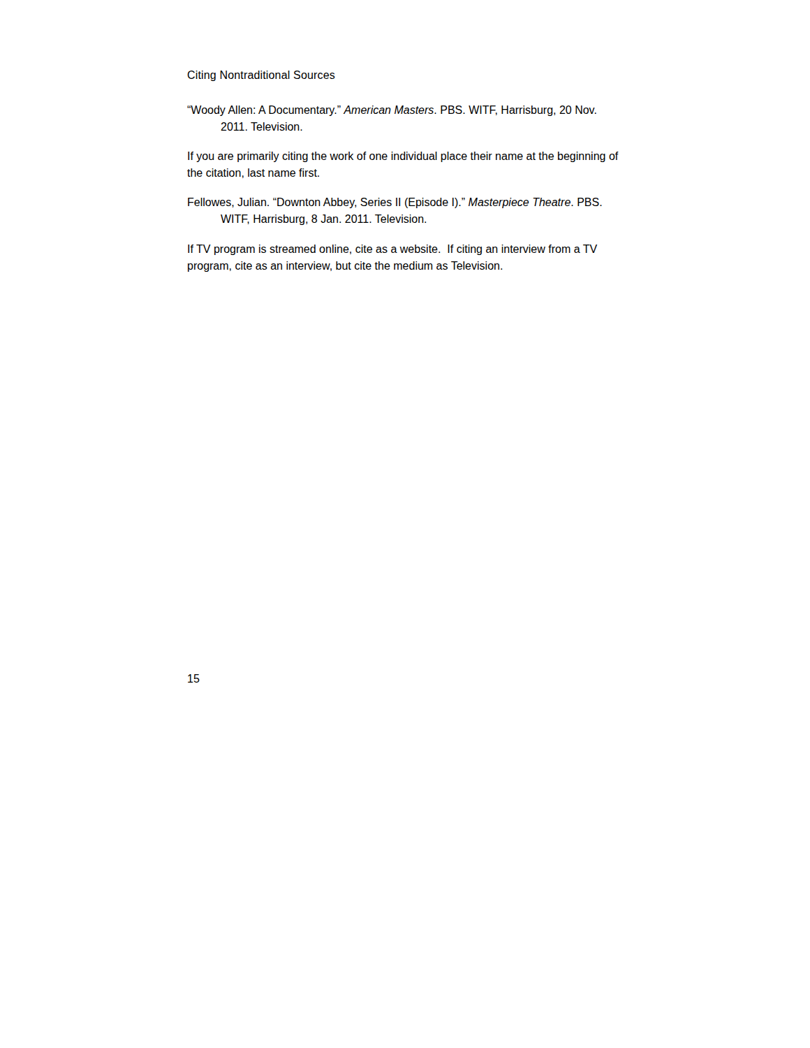Citing Nontraditional Sources
“Woody Allen: A Documentary.” American Masters. PBS. WITF, Harrisburg, 20 Nov. 2011. Television.
If you are primarily citing the work of one individual place their name at the beginning of the citation, last name first.
Fellowes, Julian. “Downton Abbey, Series II (Episode I).” Masterpiece Theatre. PBS. WITF, Harrisburg, 8 Jan. 2011. Television.
If TV program is streamed online, cite as a website. If citing an interview from a TV program, cite as an interview, but cite the medium as Television.
15